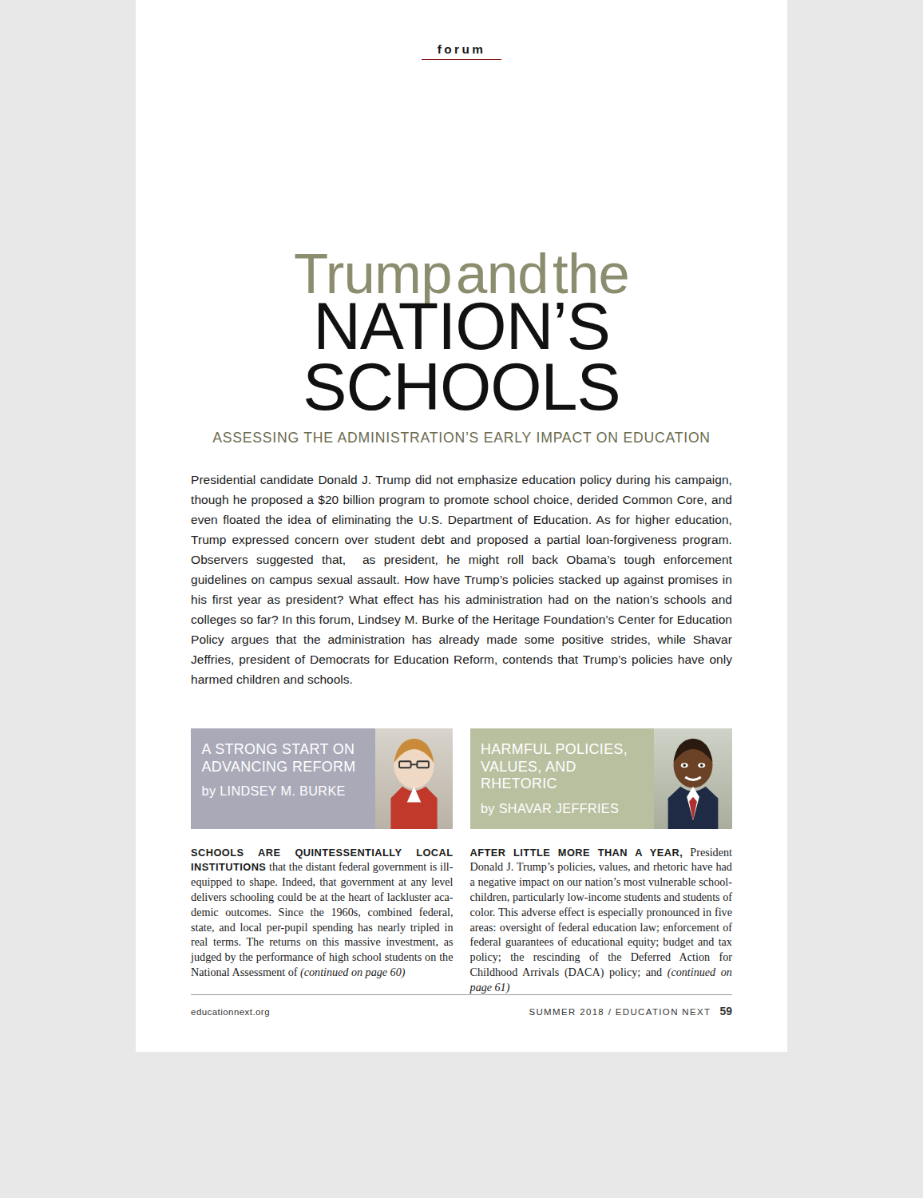forum
Trump and the NATION’S SCHOOLS
ASSESSING THE ADMINISTRATION’S EARLY IMPACT ON EDUCATION
Presidential candidate Donald J. Trump did not emphasize education policy during his campaign, though he proposed a $20 billion program to promote school choice, derided Common Core, and even floated the idea of eliminating the U.S. Department of Education. As for higher education, Trump expressed concern over student debt and proposed a partial loan-forgiveness program. Observers suggested that, as president, he might roll back Obama’s tough enforcement guidelines on campus sexual assault. How have Trump’s policies stacked up against promises in his first year as president? What effect has his administration had on the nation’s schools and colleges so far? In this forum, Lindsey M. Burke of the Heritage Foundation’s Center for Education Policy argues that the administration has already made some positive strides, while Shavar Jeffries, president of Democrats for Education Reform, contends that Trump’s policies have only harmed children and schools.
A STRONG START ON
ADVANCING REFORM
by LINDSEY M. BURKE
SCHOOLS ARE QUINTESSENTIALLY LOCAL INSTITUTIONS that the distant federal government is ill-equipped to shape. Indeed, that government at any level delivers schooling could be at the heart of lackluster academic outcomes. Since the 1960s, combined federal, state, and local per-pupil spending has nearly tripled in real terms. The returns on this massive investment, as judged by the performance of high school students on the National Assessment of (continued on page 60)
HARMFUL POLICIES,
VALUES, AND RHETORIC
by SHAVAR JEFFRIES
AFTER LITTLE MORE THAN A YEAR, President Donald J. Trump’s policies, values, and rhetoric have had a negative impact on our nation’s most vulnerable schoolchildren, particularly low-income students and students of color. This adverse effect is especially pronounced in five areas: oversight of federal education law; enforcement of federal guarantees of educational equity; budget and tax policy; the rescinding of the Deferred Action for Childhood Arrivals (DACA) policy; and (continued on page 61)
educationnext.org
SUMMER 2018 / EDUCATION NEXT 59